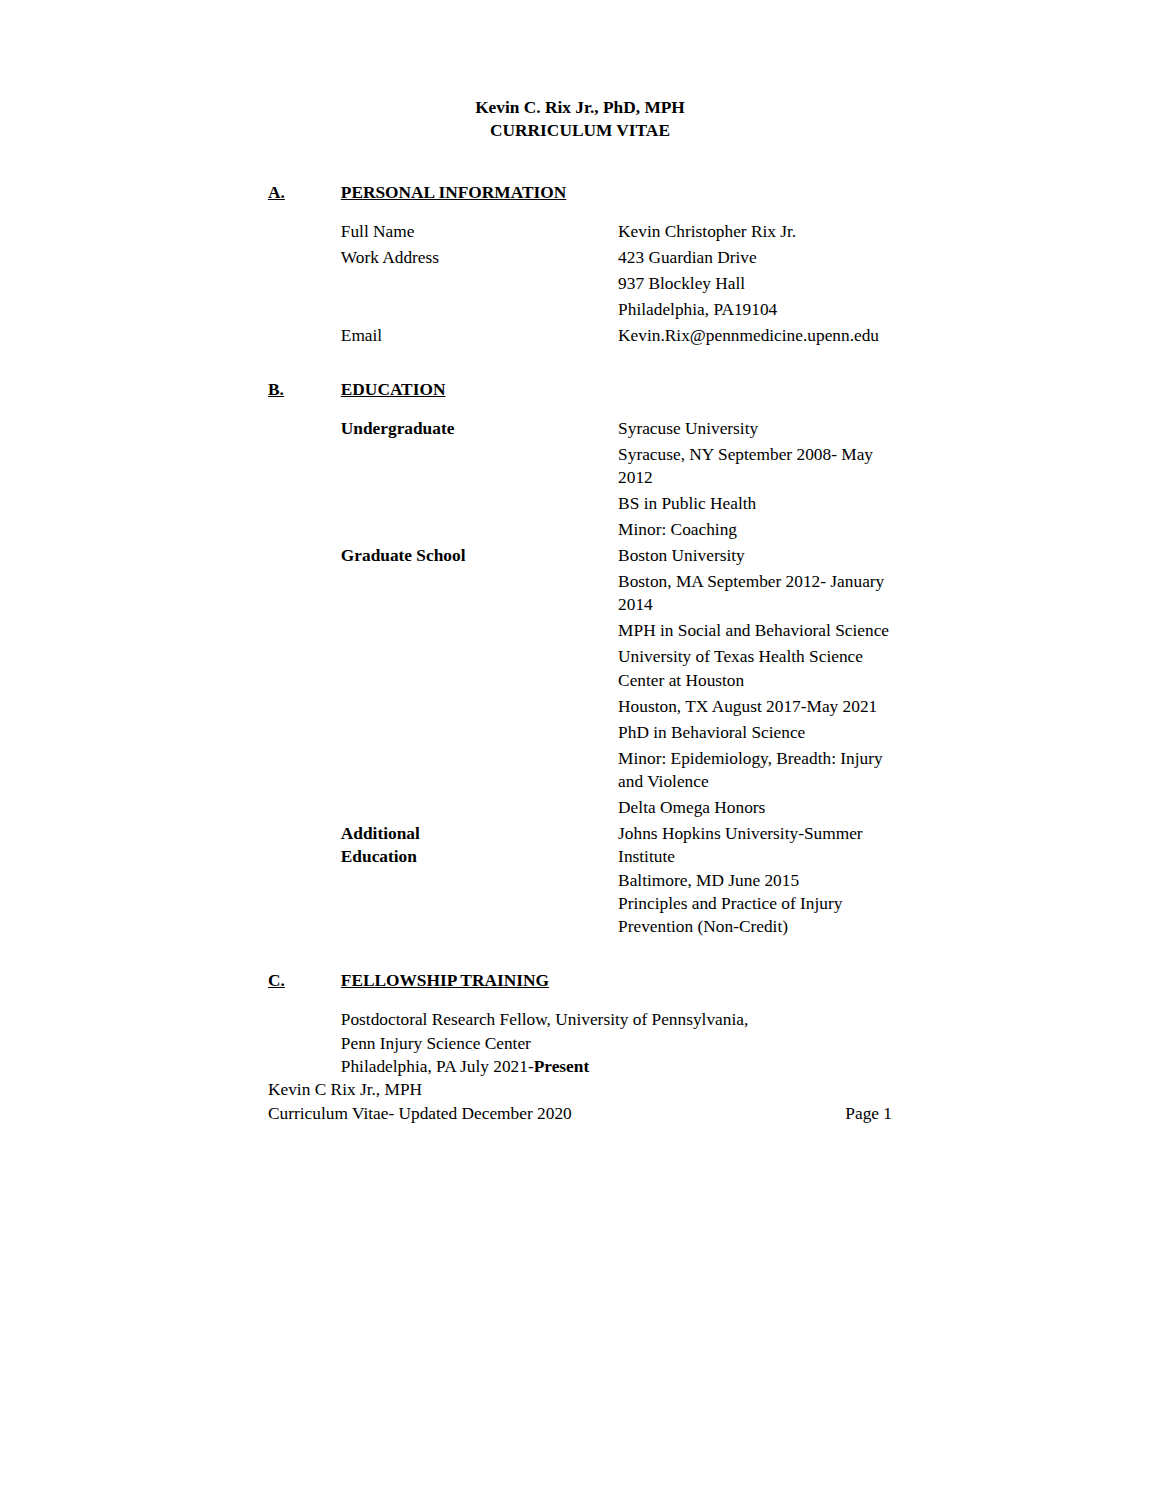Kevin C. Rix Jr., PhD, MPH CURRICULUM VITAE
A. PERSONAL INFORMATION
| Full Name | Kevin Christopher Rix Jr. |
| Work Address | 423 Guardian Drive |
| | 937 Blockley Hall |
| | Philadelphia, PA19104 |
| Email | Kevin.Rix@pennmedicine.upenn.edu |
B. EDUCATION
| Undergraduate | Syracuse University |
| | Syracuse, NY September 2008- May 2012 |
| | BS in Public Health |
| | Minor: Coaching |
| Graduate School | Boston University |
| | Boston, MA September 2012- January 2014 |
| | MPH in Social and Behavioral Science |
| | University of Texas Health Science Center at Houston |
| | Houston, TX August 2017-May 2021 |
| | PhD in Behavioral Science |
| | Minor: Epidemiology, Breadth: Injury and Violence |
| | Delta Omega Honors |
| Additional Education | Johns Hopkins University-Summer Institute Baltimore, MD June 2015 Principles and Practice of Injury Prevention (Non-Credit) |
C. FELLOWSHIP TRAINING
Postdoctoral Research Fellow, University of Pennsylvania,
Penn Injury Science Center
Philadelphia, PA July 2021-Present
Kevin C Rix Jr., MPH Curriculum Vitae- Updated December 2020
Page 1